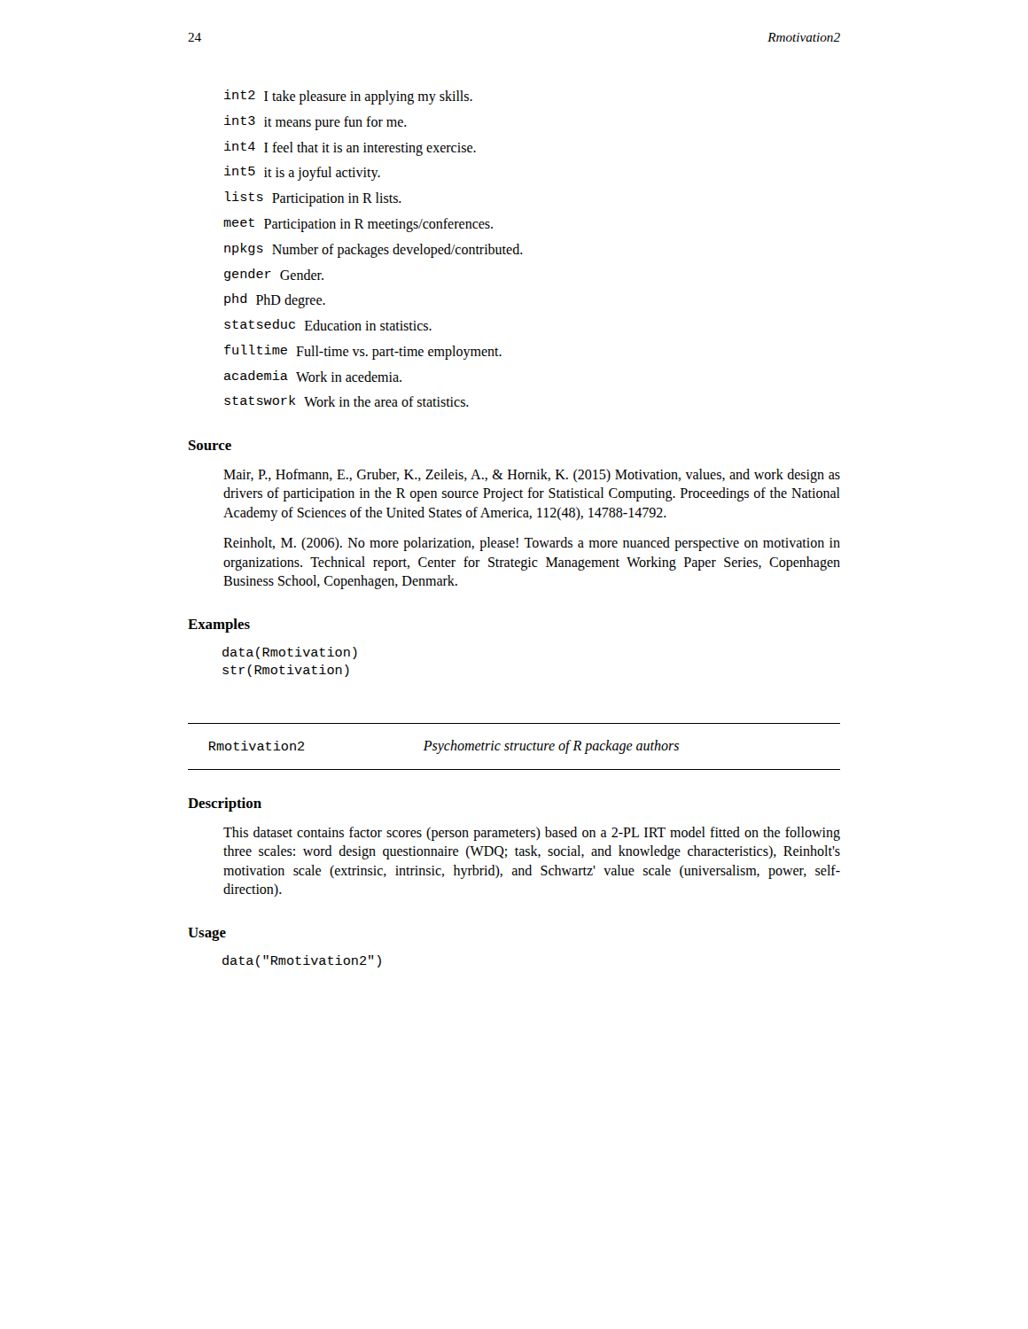24 Rmotivation2
int2
I take pleasure in applying my skills.
int3
it means pure fun for me.
int4
I feel that it is an interesting exercise.
int5
it is a joyful activity.
lists
Participation in R lists.
meet
Participation in R meetings/conferences.
npkgs
Number of packages developed/contributed.
gender
Gender.
phd
PhD degree.
statseduc
Education in statistics.
fulltime
Full-time vs. part-time employment.
academia
Work in acedemia.
statswork
Work in the area of statistics.
Source
Mair, P., Hofmann, E., Gruber, K., Zeileis, A., & Hornik, K. (2015) Motivation, values, and work design as drivers of participation in the R open source Project for Statistical Computing. Proceedings of the National Academy of Sciences of the United States of America, 112(48), 14788-14792.
Reinholt, M. (2006). No more polarization, please! Towards a more nuanced perspective on motivation in organizations. Technical report, Center for Strategic Management Working Paper Series, Copenhagen Business School, Copenhagen, Denmark.
Examples
data(Rmotivation)
str(Rmotivation)
Rmotivation2 Psychometric structure of R package authors
Description
This dataset contains factor scores (person parameters) based on a 2-PL IRT model fitted on the following three scales: word design questionnaire (WDQ; task, social, and knowledge characteristics), Reinholt's motivation scale (extrinsic, intrinsic, hyrbrid), and Schwartz' value scale (universalism, power, self-direction).
Usage
data("Rmotivation2")